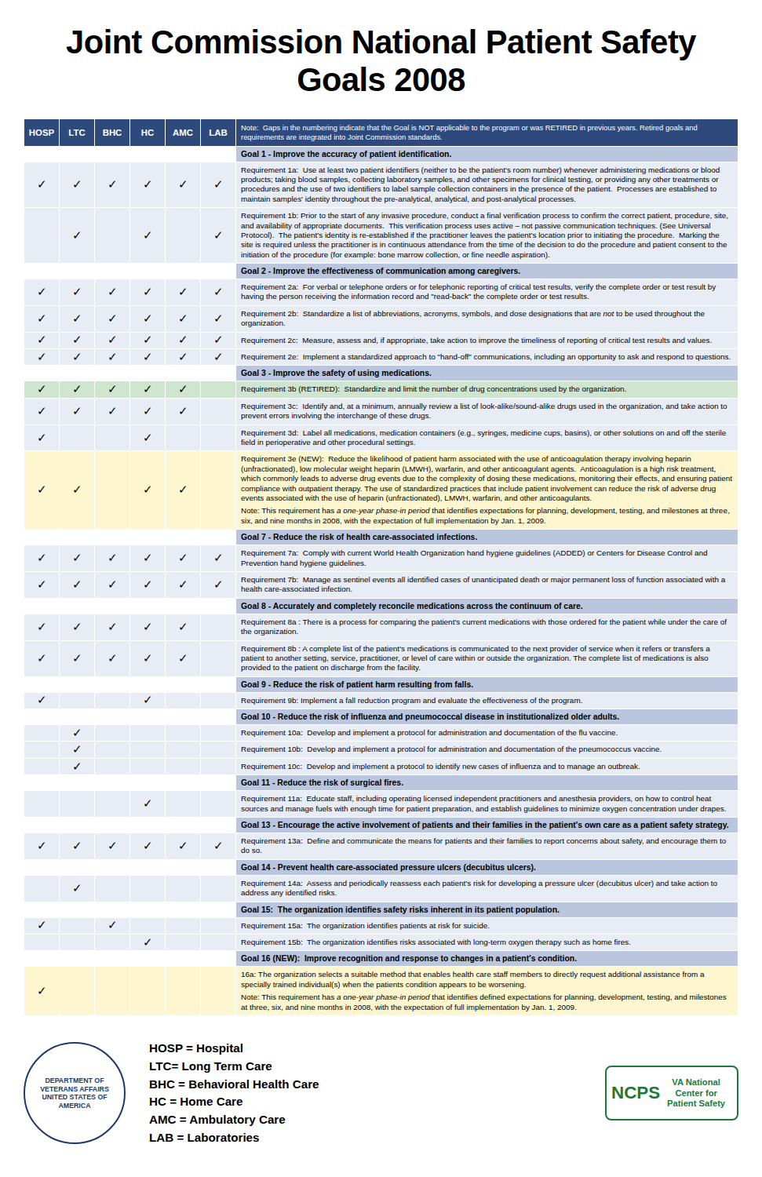Joint Commission National Patient Safety Goals 2008
| HOSP | LTC | BHC | HC | AMC | LAB | Note: Gaps in the numbering indicate that the Goal is NOT applicable to the program or was RETIRED in previous years. Retired goals and requirements are integrated into Joint Commission standards. |
| --- | --- | --- | --- | --- | --- | --- |
| | Goal 1 - Improve the accuracy of patient identification. |
| ✓ | ✓ | ✓ | ✓ | ✓ | ✓ | Requirement 1a: Use at least two patient identifiers (neither to be the patient's room number) whenever administering medications or blood products; taking blood samples, collecting laboratory samples, and other specimens for clinical testing, or providing any other treatments or procedures and the use of two identifiers to label sample collection containers in the presence of the patient. Processes are established to maintain samples' identity throughout the pre-analytical, analytical, and post-analytical processes. |
| | ✓ | | ✓ | | ✓ | Requirement 1b: Prior to the start of any invasive procedure, conduct a final verification process to confirm the correct patient, procedure, site, and availability of appropriate documents. This verification process uses active – not passive communication techniques. (See Universal Protocol). The patient's identity is re-established if the practitioner leaves the patient's location prior to initiating the procedure. Marking the site is required unless the practitioner is in continuous attendance from the time of the decision to do the procedure and patient consent to the initiation of the procedure (for example: bone marrow collection, or fine needle aspiration). |
| | Goal 2 - Improve the effectiveness of communication among caregivers. |
| ✓ | ✓ | ✓ | ✓ | ✓ | ✓ | Requirement 2a: For verbal or telephone orders or for telephonic reporting of critical test results, verify the complete order or test result by having the person receiving the information record and "read-back" the complete order or test results. |
| ✓ | ✓ | ✓ | ✓ | ✓ | ✓ | Requirement 2b: Standardize a list of abbreviations, acronyms, symbols, and dose designations that are not to be used throughout the organization. |
| ✓ | ✓ | ✓ | ✓ | ✓ | ✓ | Requirement 2c: Measure, assess and, if appropriate, take action to improve the timeliness of reporting of critical test results and values. |
| ✓ | ✓ | ✓ | ✓ | ✓ | ✓ | Requirement 2e: Implement a standardized approach to "hand-off" communications, including an opportunity to ask and respond to questions. |
| | Goal 3 - Improve the safety of using medications. |
| ✓ | ✓ | ✓ | ✓ | ✓ | | Requirement 3b (RETIRED): Standardize and limit the number of drug concentrations used by the organization. |
| ✓ | ✓ | ✓ | ✓ | ✓ | | Requirement 3c: Identify and, at a minimum, annually review a list of look-alike/sound-alike drugs used in the organization, and take action to prevent errors involving the interchange of these drugs. |
| ✓ | | | ✓ | | | Requirement 3d: Label all medications, medication containers (e.g., syringes, medicine cups, basins), or other solutions on and off the sterile field in perioperative and other procedural settings. |
| ✓ | ✓ | | ✓ | ✓ | | Requirement 3e (NEW): Reduce the likelihood of patient harm associated with the use of anticoagulation therapy involving heparin (unfractionated), low molecular weight heparin (LMWH), warfarin, and other anticoagulant agents. Anticoagulation is a high risk treatment, which commonly leads to adverse drug events due to the complexity of dosing these medications, monitoring their effects, and ensuring patient compliance with outpatient therapy. The use of standardized practices that include patient involvement can reduce the risk of adverse drug events associated with the use of heparin (unfractionated), LMWH, warfarin, and other anticoagulants. Note: This requirement has a one-year phase-in period that identifies expectations for planning, development, testing, and milestones at three, six, and nine months in 2008, with the expectation of full implementation by Jan. 1, 2009. |
| | Goal 7 - Reduce the risk of health care-associated infections. |
| ✓ | ✓ | ✓ | ✓ | ✓ | ✓ | Requirement 7a: Comply with current World Health Organization hand hygiene guidelines (ADDED) or Centers for Disease Control and Prevention hand hygiene guidelines. |
| ✓ | ✓ | ✓ | ✓ | ✓ | ✓ | Requirement 7b: Manage as sentinel events all identified cases of unanticipated death or major permanent loss of function associated with a health care-associated infection. |
| | Goal 8 - Accurately and completely reconcile medications across the continuum of care. |
| ✓ | ✓ | ✓ | ✓ | ✓ | | Requirement 8a : There is a process for comparing the patient's current medications with those ordered for the patient while under the care of the organization. |
| ✓ | ✓ | ✓ | ✓ | ✓ | | Requirement 8b : A complete list of the patient's medications is communicated to the next provider of service when it refers or transfers a patient to another setting, service, practitioner, or level of care within or outside the organization. The complete list of medications is also provided to the patient on discharge from the facility. |
| | Goal 9 - Reduce the risk of patient harm resulting from falls. |
| ✓ | | | ✓ | | | Requirement 9b: Implement a fall reduction program and evaluate the effectiveness of the program. |
| | Goal 10 - Reduce the risk of influenza and pneumococcal disease in institutionalized older adults. |
| | ✓ | | | | | Requirement 10a: Develop and implement a protocol for administration and documentation of the flu vaccine. |
| | ✓ | | | | | Requirement 10b: Develop and implement a protocol for administration and documentation of the pneumococcus vaccine. |
| | ✓ | | | | | Requirement 10c: Develop and implement a protocol to identify new cases of influenza and to manage an outbreak. |
| | Goal 11 - Reduce the risk of surgical fires. |
| | | | ✓ | | | Requirement 11a: Educate staff, including operating licensed independent practitioners and anesthesia providers, on how to control heat sources and manage fuels with enough time for patient preparation, and establish guidelines to minimize oxygen concentration under drapes. |
| | Goal 13 - Encourage the active involvement of patients and their families in the patient's own care as a patient safety strategy. |
| ✓ | ✓ | ✓ | ✓ | ✓ | ✓ | Requirement 13a: Define and communicate the means for patients and their families to report concerns about safety, and encourage them to do so. |
| | Goal 14 - Prevent health care-associated pressure ulcers (decubitus ulcers). |
| | ✓ | | | | | Requirement 14a: Assess and periodically reassess each patient's risk for developing a pressure ulcer (decubitus ulcer) and take action to address any identified risks. |
| | Goal 15: The organization identifies safety risks inherent in its patient population. |
| ✓ | | ✓ | | | | Requirement 15a: The organization identifies patients at risk for suicide. |
| | | | ✓ | | | Requirement 15b: The organization identifies risks associated with long-term oxygen therapy such as home fires. |
| | Goal 16 (NEW): Improve recognition and response to changes in a patient's condition. |
| ✓ | | | | | | 16a: The organization selects a suitable method that enables health care staff members to directly request additional assistance from a specially trained individual(s) when the patients condition appears to be worsening. Note: This requirement has a one-year phase-in period that identifies defined expectations for planning, development, testing, and milestones at three, six, and nine months in 2008, with the expectation of full implementation by Jan. 1, 2009. |
DEPARTMENT OF VETERANS AFFAIRS
UNITED STATES OF AMERICA
HOSP = Hospital
LTC= Long Term Care
BHC = Behavioral Health Care
HC = Home Care
AMC = Ambulatory Care
LAB = Laboratories
NCPS
VA National Center for Patient Safety